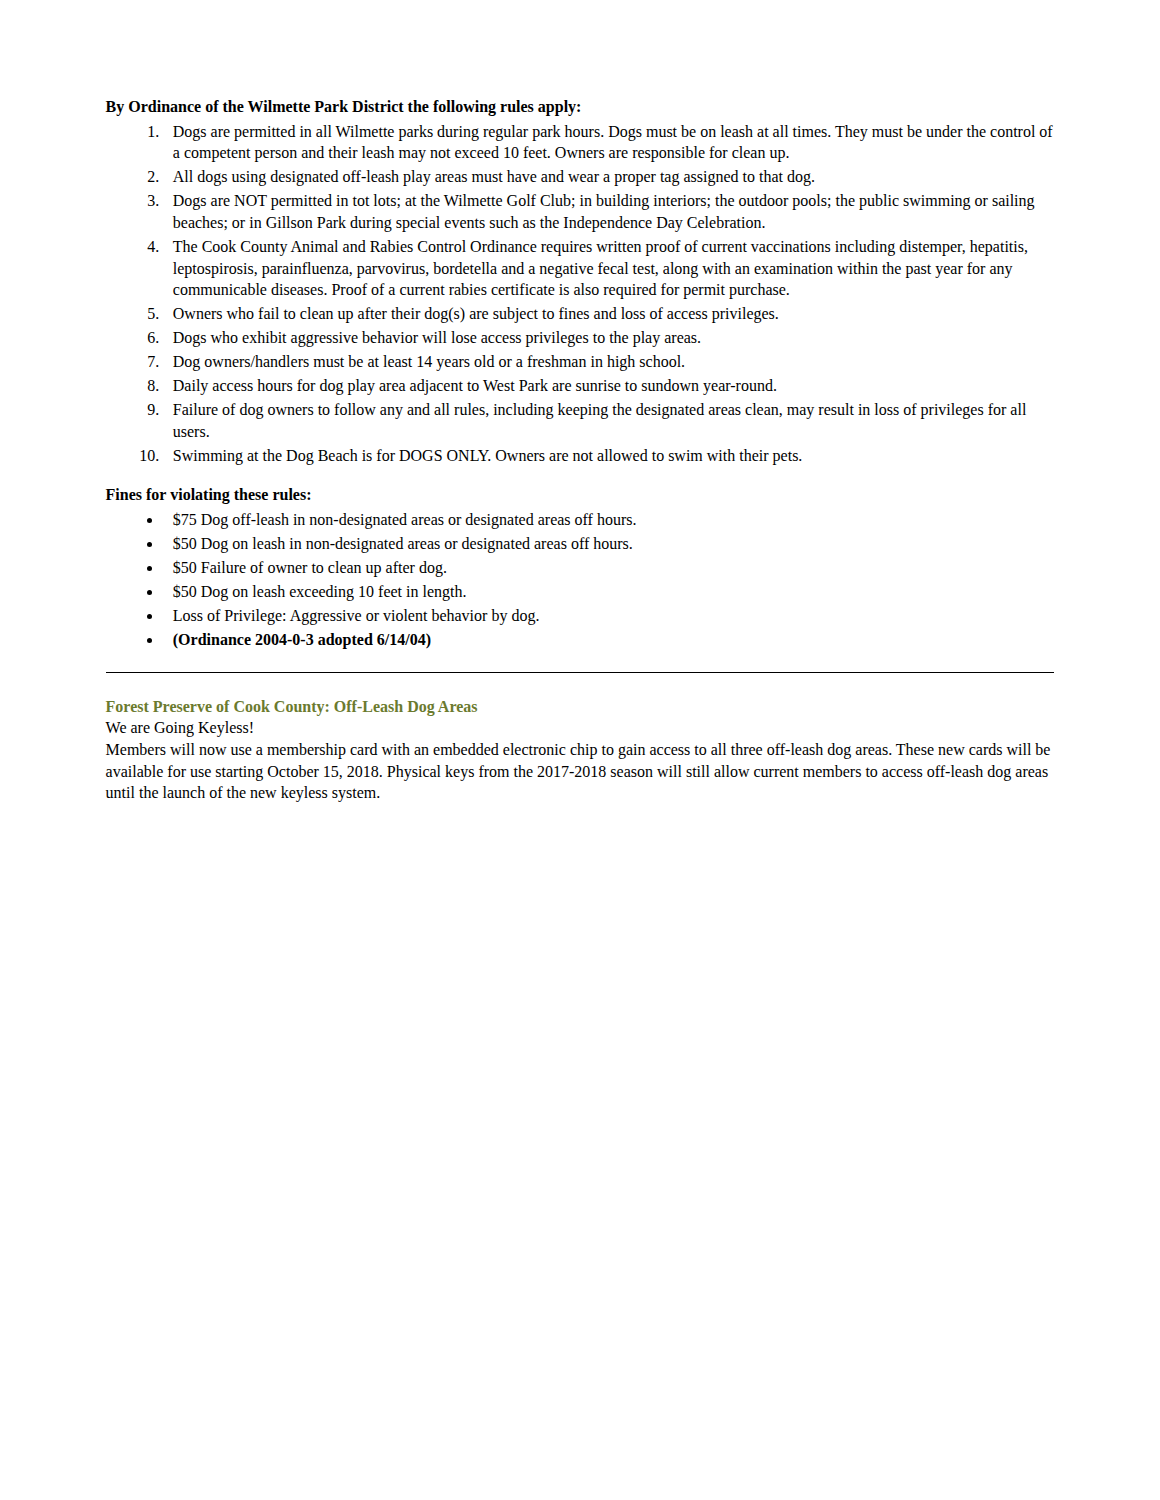By Ordinance of the Wilmette Park District the following rules apply:
Dogs are permitted in all Wilmette parks during regular park hours. Dogs must be on leash at all times. They must be under the control of a competent person and their leash may not exceed 10 feet. Owners are responsible for clean up.
All dogs using designated off-leash play areas must have and wear a proper tag assigned to that dog.
Dogs are NOT permitted in tot lots; at the Wilmette Golf Club; in building interiors; the outdoor pools; the public swimming or sailing beaches; or in Gillson Park during special events such as the Independence Day Celebration.
The Cook County Animal and Rabies Control Ordinance requires written proof of current vaccinations including distemper, hepatitis, leptospirosis, parainfluenza, parvovirus, bordetella and a negative fecal test, along with an examination within the past year for any communicable diseases. Proof of a current rabies certificate is also required for permit purchase.
Owners who fail to clean up after their dog(s) are subject to fines and loss of access privileges.
Dogs who exhibit aggressive behavior will lose access privileges to the play areas.
Dog owners/handlers must be at least 14 years old or a freshman in high school.
Daily access hours for dog play area adjacent to West Park are sunrise to sundown year-round.
Failure of dog owners to follow any and all rules, including keeping the designated areas clean, may result in loss of privileges for all users.
Swimming at the Dog Beach is for DOGS ONLY. Owners are not allowed to swim with their pets.
Fines for violating these rules:
$75 Dog off-leash in non-designated areas or designated areas off hours.
$50 Dog on leash in non-designated areas or designated areas off hours.
$50 Failure of owner to clean up after dog.
$50 Dog on leash exceeding 10 feet in length.
Loss of Privilege: Aggressive or violent behavior by dog.
(Ordinance 2004-0-3 adopted 6/14/04)
Forest Preserve of Cook County: Off-Leash Dog Areas
We are Going Keyless!
Members will now use a membership card with an embedded electronic chip to gain access to all three off-leash dog areas. These new cards will be available for use starting October 15, 2018. Physical keys from the 2017-2018 season will still allow current members to access off-leash dog areas until the launch of the new keyless system.